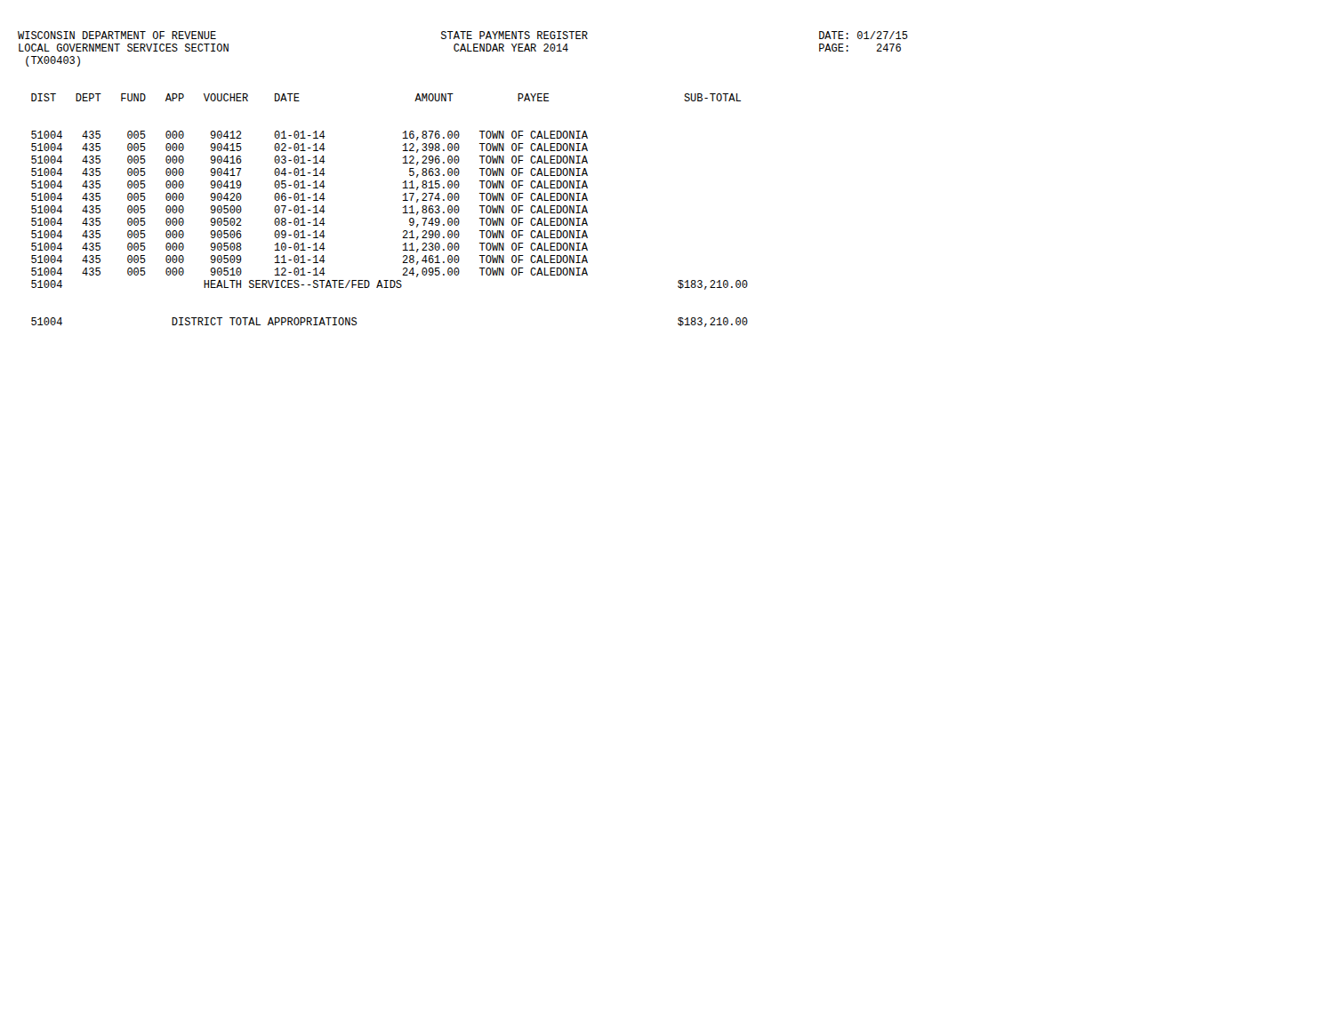WISCONSIN DEPARTMENT OF REVENUE STATE PAYMENTS REGISTER DATE: 01/27/15 LOCAL GOVERNMENT SERVICES SECTION CALENDAR YEAR 2014 PAGE: 2476 (TX00403) DIST DEPT FUND APP VOUCHER DATE AMOUNT PAYEE SUB-TOTAL 51004 435 005 000 90412 01-01-14 16,876.00 TOWN OF CALEDONIA 51004 435 005 000 90415 02-01-14 12,398.00 TOWN OF CALEDONIA 51004 435 005 000 90416 03-01-14 12,296.00 TOWN OF CALEDONIA 51004 435 005 000 90417 04-01-14 5,863.00 TOWN OF CALEDONIA 51004 435 005 000 90419 05-01-14 11,815.00 TOWN OF CALEDONIA 51004 435 005 000 90420 06-01-14 17,274.00 TOWN OF CALEDONIA 51004 435 005 000 90500 07-01-14 11,863.00 TOWN OF CALEDONIA 51004 435 005 000 90502 08-01-14 9,749.00 TOWN OF CALEDONIA 51004 435 005 000 90506 09-01-14 21,290.00 TOWN OF CALEDONIA 51004 435 005 000 90508 10-01-14 11,230.00 TOWN OF CALEDONIA 51004 435 005 000 90509 11-01-14 28,461.00 TOWN OF CALEDONIA 51004 435 005 000 90510 12-01-14 24,095.00 TOWN OF CALEDONIA 51004 HEALTH SERVICES--STATE/FED AIDS $183,210.00 51004 DISTRICT TOTAL APPROPRIATIONS $183,210.00